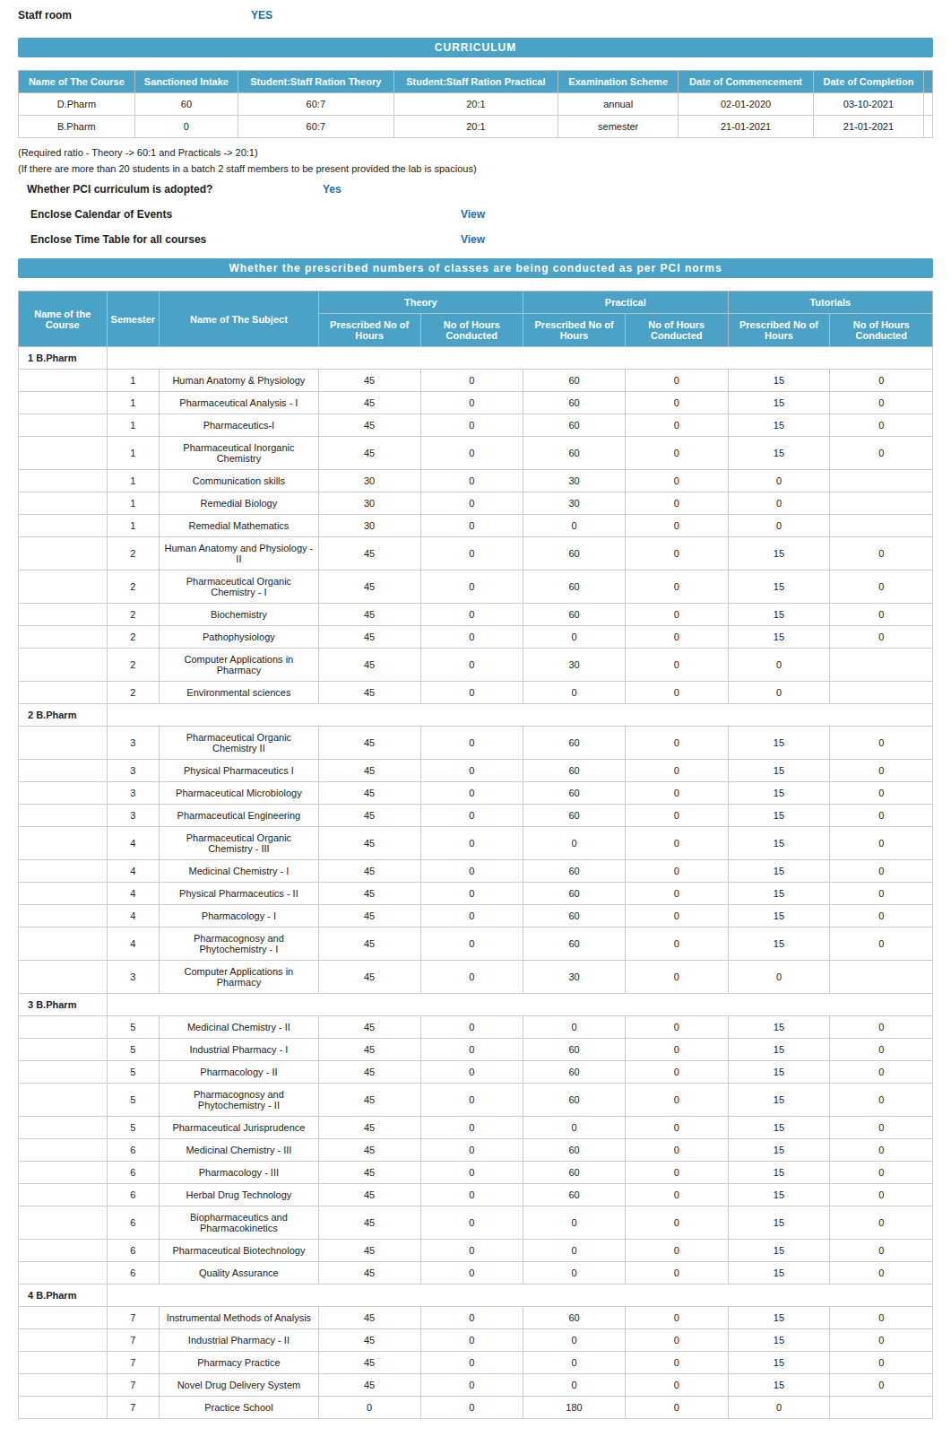Staff room YES
CURRICULUM
| Name of The Course | Sanctioned Intake | Student:Staff Ration Theory | Student:Staff Ration Practical | Examination Scheme | Date of Commencement | Date of Completion | |
| --- | --- | --- | --- | --- | --- | --- | --- |
| D.Pharm | 60 | 60:7 | 20:1 | annual | 02-01-2020 | 03-10-2021 | |
| B.Pharm | 0 | 60:7 | 20:1 | semester | 21-01-2021 | 21-01-2021 | |
(Required ratio - Theory -> 60:1 and Practicals -> 20:1)
(If there are more than 20 students in a batch 2 staff members to be present provided the lab is spacious)
Whether PCI curriculum is adopted? Yes
Enclose Calendar of Events View
Enclose Time Table for all courses View
Whether the prescribed numbers of classes are being conducted as per PCI norms
| Name of the Course | Semester | Name of The Subject | Theory | Practical | Tutorials |
| --- | --- | --- | --- | --- | --- |
| Prescribed No of Hours | No of Hours Conducted | Prescribed No of Hours | No of Hours Conducted | Prescribed No of Hours | No of Hours Conducted |
| 1 B.Pharm | |
| | 1 | Human Anatomy & Physiology | 45 | 0 | 60 | 0 | 15 | 0 |
| | 1 | Pharmaceutical Analysis - I | 45 | 0 | 60 | 0 | 15 | 0 |
| | 1 | Pharmaceutics-I | 45 | 0 | 60 | 0 | 15 | 0 |
| | 1 | Pharmaceutical Inorganic Chemistry | 45 | 0 | 60 | 0 | 15 | 0 |
| | 1 | Communication skills | 30 | 0 | 30 | 0 | 0 | |
| | 1 | Remedial Biology | 30 | 0 | 30 | 0 | 0 | |
| | 1 | Remedial Mathematics | 30 | 0 | 0 | 0 | 0 | |
| | 2 | Human Anatomy and Physiology - II | 45 | 0 | 60 | 0 | 15 | 0 |
| | 2 | Pharmaceutical Organic Chemistry - I | 45 | 0 | 60 | 0 | 15 | 0 |
| | 2 | Biochemistry | 45 | 0 | 60 | 0 | 15 | 0 |
| | 2 | Pathophysiology | 45 | 0 | 0 | 0 | 15 | 0 |
| | 2 | Computer Applications in Pharmacy | 45 | 0 | 30 | 0 | 0 | |
| | 2 | Environmental sciences | 45 | 0 | 0 | 0 | 0 | |
| 2 B.Pharm | |
| | 3 | Pharmaceutical Organic Chemistry II | 45 | 0 | 60 | 0 | 15 | 0 |
| | 3 | Physical Pharmaceutics I | 45 | 0 | 60 | 0 | 15 | 0 |
| | 3 | Pharmaceutical Microbiology | 45 | 0 | 60 | 0 | 15 | 0 |
| | 3 | Pharmaceutical Engineering | 45 | 0 | 60 | 0 | 15 | 0 |
| | 4 | Pharmaceutical Organic Chemistry - III | 45 | 0 | 0 | 0 | 15 | 0 |
| | 4 | Medicinal Chemistry - I | 45 | 0 | 60 | 0 | 15 | 0 |
| | 4 | Physical Pharmaceutics - II | 45 | 0 | 60 | 0 | 15 | 0 |
| | 4 | Pharmacology - I | 45 | 0 | 60 | 0 | 15 | 0 |
| | 4 | Pharmacognosy and Phytochemistry - I | 45 | 0 | 60 | 0 | 15 | 0 |
| | 3 | Computer Applications in Pharmacy | 45 | 0 | 30 | 0 | 0 | |
| 3 B.Pharm | |
| | 5 | Medicinal Chemistry - II | 45 | 0 | 0 | 0 | 15 | 0 |
| | 5 | Industrial Pharmacy - I | 45 | 0 | 60 | 0 | 15 | 0 |
| | 5 | Pharmacology - II | 45 | 0 | 60 | 0 | 15 | 0 |
| | 5 | Pharmacognosy and Phytochemistry - II | 45 | 0 | 60 | 0 | 15 | 0 |
| | 5 | Pharmaceutical Jurisprudence | 45 | 0 | 0 | 0 | 15 | 0 |
| | 6 | Medicinal Chemistry - III | 45 | 0 | 60 | 0 | 15 | 0 |
| | 6 | Pharmacology - III | 45 | 0 | 60 | 0 | 15 | 0 |
| | 6 | Herbal Drug Technology | 45 | 0 | 60 | 0 | 15 | 0 |
| | 6 | Biopharmaceutics and Pharmacokinetics | 45 | 0 | 0 | 0 | 15 | 0 |
| | 6 | Pharmaceutical Biotechnology | 45 | 0 | 0 | 0 | 15 | 0 |
| | 6 | Quality Assurance | 45 | 0 | 0 | 0 | 15 | 0 |
| 4 B.Pharm | |
| | 7 | Instrumental Methods of Analysis | 45 | 0 | 60 | 0 | 15 | 0 |
| | 7 | Industrial Pharmacy - II | 45 | 0 | 0 | 0 | 15 | 0 |
| | 7 | Pharmacy Practice | 45 | 0 | 0 | 0 | 15 | 0 |
| | 7 | Novel Drug Delivery System | 45 | 0 | 0 | 0 | 15 | 0 |
| | 7 | Practice School | 0 | 0 | 180 | 0 | 0 | |